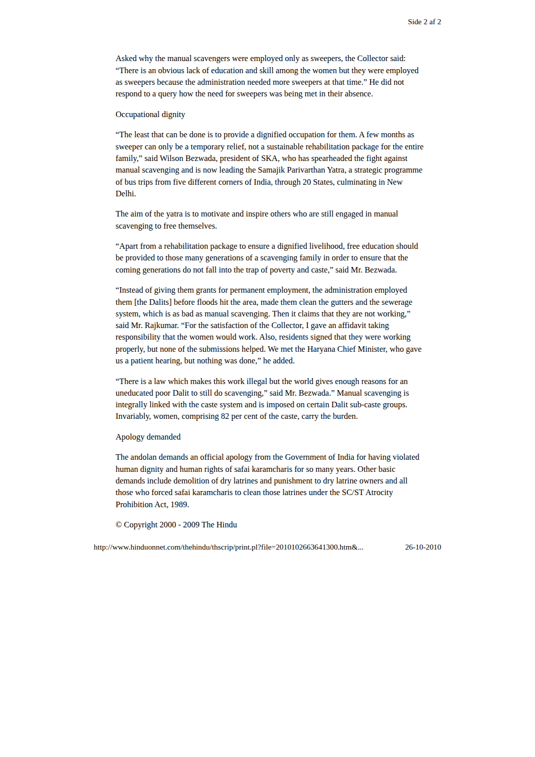Side 2 af 2
Asked why the manual scavengers were employed only as sweepers, the Collector said: “There is an obvious lack of education and skill among the women but they were employed as sweepers because the administration needed more sweepers at that time.” He did not respond to a query how the need for sweepers was being met in their absence.
Occupational dignity
“The least that can be done is to provide a dignified occupation for them. A few months as sweeper can only be a temporary relief, not a sustainable rehabilitation package for the entire family,” said Wilson Bezwada, president of SKA, who has spearheaded the fight against manual scavenging and is now leading the Samajik Parivarthan Yatra, a strategic programme of bus trips from five different corners of India, through 20 States, culminating in New Delhi.
The aim of the yatra is to motivate and inspire others who are still engaged in manual scavenging to free themselves.
“Apart from a rehabilitation package to ensure a dignified livelihood, free education should be provided to those many generations of a scavenging family in order to ensure that the coming generations do not fall into the trap of poverty and caste,” said Mr. Bezwada.
“Instead of giving them grants for permanent employment, the administration employed them [the Dalits] before floods hit the area, made them clean the gutters and the sewerage system, which is as bad as manual scavenging. Then it claims that they are not working,” said Mr. Rajkumar. “For the satisfaction of the Collector, I gave an affidavit taking responsibility that the women would work. Also, residents signed that they were working properly, but none of the submissions helped. We met the Haryana Chief Minister, who gave us a patient hearing, but nothing was done,” he added.
“There is a law which makes this work illegal but the world gives enough reasons for an uneducated poor Dalit to still do scavenging,” said Mr. Bezwada.” Manual scavenging is integrally linked with the caste system and is imposed on certain Dalit sub-caste groups. Invariably, women, comprising 82 per cent of the caste, carry the burden.
Apology demanded
The andolan demands an official apology from the Government of India for having violated human dignity and human rights of safai karamcharis for so many years. Other basic demands include demolition of dry latrines and punishment to dry latrine owners and all those who forced safai karamcharis to clean those latrines under the SC/ST Atrocity Prohibition Act, 1989.
© Copyright 2000 - 2009 The Hindu
http://www.hinduonnet.com/thehindu/thscrip/print.pl?file=2010102663641300.htm&... 26-10-2010